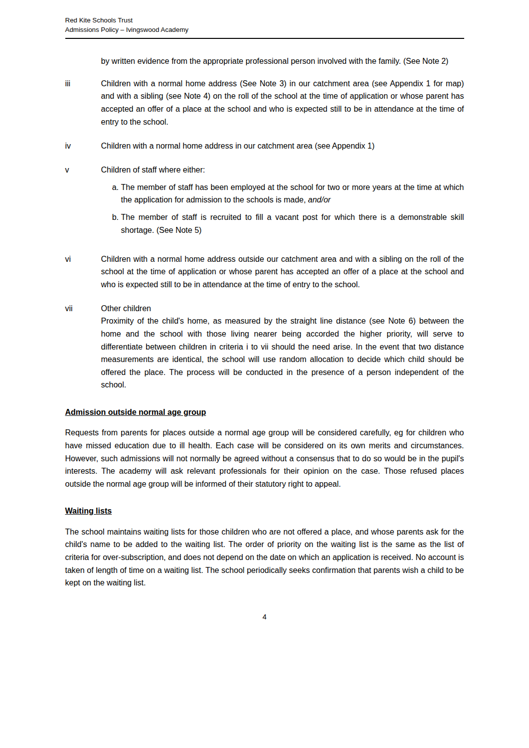Red Kite Schools Trust
Admissions Policy – Ivingswood Academy
by written evidence from the appropriate professional person involved with the family. (See Note 2)
iii Children with a normal home address (See Note 3) in our catchment area (see Appendix 1 for map) and with a sibling (see Note 4) on the roll of the school at the time of application or whose parent has accepted an offer of a place at the school and who is expected still to be in attendance at the time of entry to the school.
iv Children with a normal home address in our catchment area (see Appendix 1)
v Children of staff where either:
The member of staff has been employed at the school for two or more years at the time at which the application for admission to the schools is made, and/or
The member of staff is recruited to fill a vacant post for which there is a demonstrable skill shortage. (See Note 5)
vi Children with a normal home address outside our catchment area and with a sibling on the roll of the school at the time of application or whose parent has accepted an offer of a place at the school and who is expected still to be in attendance at the time of entry to the school.
vii Other children
Proximity of the child's home, as measured by the straight line distance (see Note 6) between the home and the school with those living nearer being accorded the higher priority, will serve to differentiate between children in criteria i to vii should the need arise. In the event that two distance measurements are identical, the school will use random allocation to decide which child should be offered the place. The process will be conducted in the presence of a person independent of the school.
Admission outside normal age group
Requests from parents for places outside a normal age group will be considered carefully, eg for children who have missed education due to ill health. Each case will be considered on its own merits and circumstances. However, such admissions will not normally be agreed without a consensus that to do so would be in the pupil's interests. The academy will ask relevant professionals for their opinion on the case. Those refused places outside the normal age group will be informed of their statutory right to appeal.
Waiting lists
The school maintains waiting lists for those children who are not offered a place, and whose parents ask for the child's name to be added to the waiting list. The order of priority on the waiting list is the same as the list of criteria for over-subscription, and does not depend on the date on which an application is received. No account is taken of length of time on a waiting list. The school periodically seeks confirmation that parents wish a child to be kept on the waiting list.
4